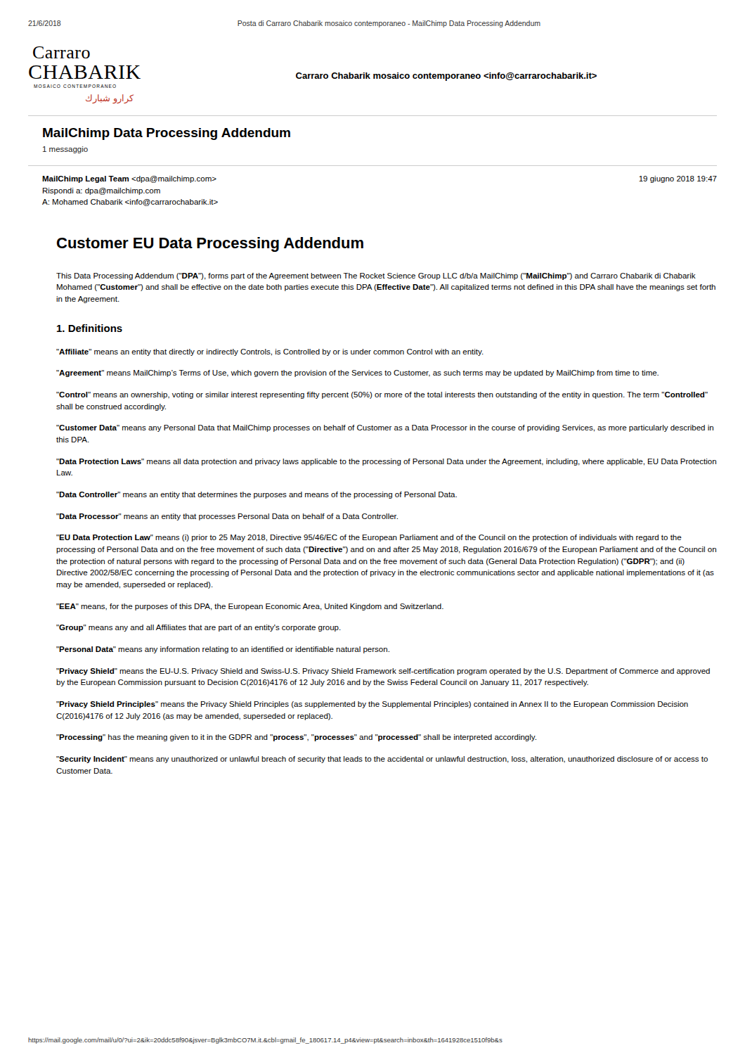21/6/2018
Posta di Carraro Chabarik mosaico contemporaneo - MailChimp Data Processing Addendum
Carraro CHABARIK
MOSAICO CONTEMPORANEO
كرارو شبارك
Carraro Chabarik mosaico contemporaneo <info@carrarochabarik.it>
MailChimp Data Processing Addendum
1 messaggio
19 giugno 2018 19:47
MailChimp Legal Team <dpa@mailchimp.com>
Rispondi a: dpa@mailchimp.com
A: Mohamed Chabarik <info@carrarochabarik.it>
Customer EU Data Processing Addendum
This Data Processing Addendum ("DPA"), forms part of the Agreement between The Rocket Science Group LLC d/b/a MailChimp ("MailChimp") and Carraro Chabarik di Chabarik Mohamed ("Customer") and shall be effective on the date both parties execute this DPA (Effective Date"). All capitalized terms not defined in this DPA shall have the meanings set forth in the Agreement.
1. Definitions
"Affiliate" means an entity that directly or indirectly Controls, is Controlled by or is under common Control with an entity.
"Agreement" means MailChimp’s Terms of Use, which govern the provision of the Services to Customer, as such terms may be updated by MailChimp from time to time.
"Control" means an ownership, voting or similar interest representing fifty percent (50%) or more of the total interests then outstanding of the entity in question. The term "Controlled" shall be construed accordingly.
"Customer Data" means any Personal Data that MailChimp processes on behalf of Customer as a Data Processor in the course of providing Services, as more particularly described in this DPA.
"Data Protection Laws" means all data protection and privacy laws applicable to the processing of Personal Data under the Agreement, including, where applicable, EU Data Protection Law.
"Data Controller" means an entity that determines the purposes and means of the processing of Personal Data.
"Data Processor" means an entity that processes Personal Data on behalf of a Data Controller.
"EU Data Protection Law" means (i) prior to 25 May 2018, Directive 95/46/EC of the European Parliament and of the Council on the protection of individuals with regard to the processing of Personal Data and on the free movement of such data ("Directive") and on and after 25 May 2018, Regulation 2016/679 of the European Parliament and of the Council on the protection of natural persons with regard to the processing of Personal Data and on the free movement of such data (General Data Protection Regulation) ("GDPR"); and (ii) Directive 2002/58/EC concerning the processing of Personal Data and the protection of privacy in the electronic communications sector and applicable national implementations of it (as may be amended, superseded or replaced).
"EEA" means, for the purposes of this DPA, the European Economic Area, United Kingdom and Switzerland.
"Group" means any and all Affiliates that are part of an entity's corporate group.
"Personal Data" means any information relating to an identified or identifiable natural person.
"Privacy Shield" means the EU-U.S. Privacy Shield and Swiss-U.S. Privacy Shield Framework self-certification program operated by the U.S. Department of Commerce and approved by the European Commission pursuant to Decision C(2016)4176 of 12 July 2016 and by the Swiss Federal Council on January 11, 2017 respectively.
"Privacy Shield Principles" means the Privacy Shield Principles (as supplemented by the Supplemental Principles) contained in Annex II to the European Commission Decision C(2016)4176 of 12 July 2016 (as may be amended, superseded or replaced).
"Processing" has the meaning given to it in the GDPR and "process", "processes" and "processed" shall be interpreted accordingly.
"Security Incident" means any unauthorized or unlawful breach of security that leads to the accidental or unlawful destruction, loss, alteration, unauthorized disclosure of or access to Customer Data.
https://mail.google.com/mail/u/0/?ui=2&ik=20ddc58f90&jsver=Bglk3mbCO7M.it.&cbl=gmail_fe_180617.14_p4&view=pt&search=inbox&th=1641928ce1510f9b&s